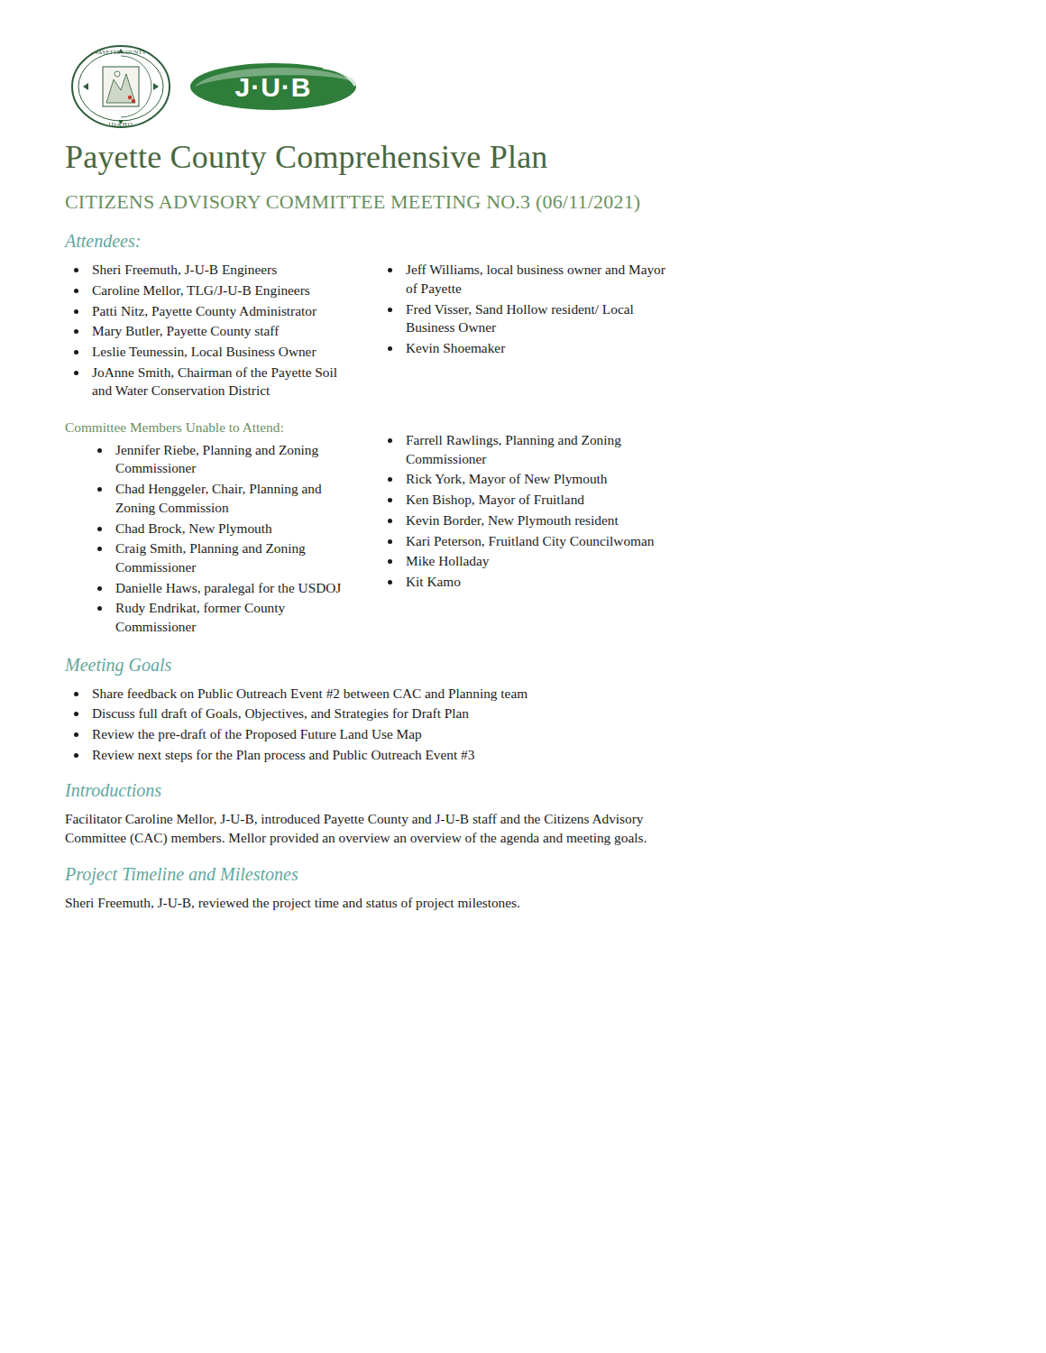PAYETTE COUNTY IDAHO
J·U·B
Payette County Comprehensive Plan
CITIZENS ADVISORY COMMITTEE MEETING NO.3 (06/11/2021)
Attendees:
Sheri Freemuth, J-U-B Engineers
Caroline Mellor, TLG/J-U-B Engineers
Patti Nitz, Payette County Administrator
Mary Butler, Payette County staff
Leslie Teunessin, Local Business Owner
JoAnne Smith, Chairman of the Payette Soil and Water Conservation District
Jeff Williams, local business owner and Mayor of Payette
Fred Visser, Sand Hollow resident/ Local Business Owner
Kevin Shoemaker
Committee Members Unable to Attend:
Jennifer Riebe, Planning and Zoning Commissioner
Chad Henggeler, Chair, Planning and Zoning Commission
Chad Brock, New Plymouth
Craig Smith, Planning and Zoning Commissioner
Danielle Haws, paralegal for the USDOJ
Rudy Endrikat, former County Commissioner
Farrell Rawlings, Planning and Zoning Commissioner
Rick York, Mayor of New Plymouth
Ken Bishop, Mayor of Fruitland
Kevin Border, New Plymouth resident
Kari Peterson, Fruitland City Councilwoman
Mike Holladay
Kit Kamo
Meeting Goals
Share feedback on Public Outreach Event #2 between CAC and Planning team
Discuss full draft of Goals, Objectives, and Strategies for Draft Plan
Review the pre-draft of the Proposed Future Land Use Map
Review next steps for the Plan process and Public Outreach Event #3
Introductions
Facilitator Caroline Mellor, J-U-B, introduced Payette County and J-U-B staff and the Citizens Advisory Committee (CAC) members. Mellor provided an overview an overview of the agenda and meeting goals.
Project Timeline and Milestones
Sheri Freemuth, J-U-B, reviewed the project time and status of project milestones.